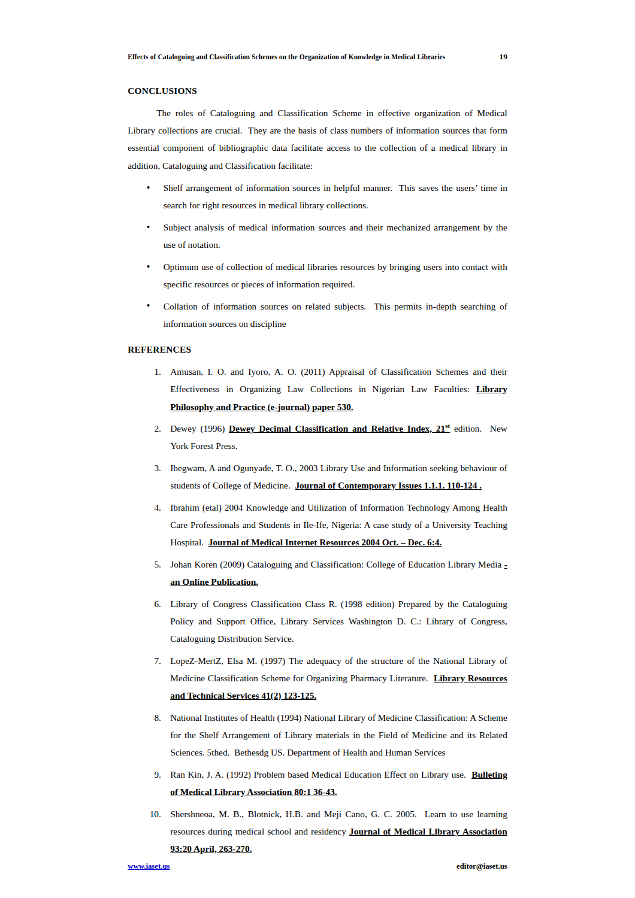Effects of Cataloguing and Classification Schemes on the Organization of Knowledge in Medical Libraries 19
CONCLUSIONS
The roles of Cataloguing and Classification Scheme in effective organization of Medical Library collections are crucial. They are the basis of class numbers of information sources that form essential component of bibliographic data facilitate access to the collection of a medical library in addition, Cataloguing and Classification facilitate:
Shelf arrangement of information sources in helpful manner. This saves the users’ time in search for right resources in medical library collections.
Subject analysis of medical information sources and their mechanized arrangement by the use of notation.
Optimum use of collection of medical libraries resources by bringing users into contact with specific resources or pieces of information required.
Collation of information sources on related subjects. This permits in-depth searching of information sources on discipline
REFERENCES
Amusan, I. O. and Iyoro, A. O. (2011) Appraisal of Classification Schemes and their Effectiveness in Organizing Law Collections in Nigerian Law Faculties: Library Philosophy and Practice (e-journal) paper 530.
Dewey (1996) Dewey Decimal Classification and Relative Index, 21st edition. New York Forest Press.
Ibegwam, A and Ogunyade, T. O., 2003 Library Use and Information seeking behaviour of students of College of Medicine. Journal of Contemporary Issues 1.1.1. 110-124 .
Ibrahim (etal) 2004 Knowledge and Utilization of Information Technology Among Health Care Professionals and Students in Ile-Ife, Nigeria: A case study of a University Teaching Hospital. Journal of Medical Internet Resources 2004 Oct. – Dec. 6:4.
Johan Koren (2009) Cataloguing and Classification: College of Education Library Media -an Online Publication.
Library of Congress Classification Class R. (1998 edition) Prepared by the Cataloguing Policy and Support Office, Library Services Washington D. C.: Library of Congress, Cataloguing Distribution Service.
LopeZ-MertZ, Elsa M. (1997) The adequacy of the structure of the National Library of Medicine Classification Scheme for Organizing Pharmacy Literature. Library Resources and Technical Services 41(2) 123-125.
National Institutes of Health (1994) National Library of Medicine Classification: A Scheme for the Shelf Arrangement of Library materials in the Field of Medicine and its Related Sciences. 5thed. Bethesdg US. Department of Health and Human Services
Ran Kin, J. A. (1992) Problem based Medical Education Effect on Library use. Bulleting of Medical Library Association 80:1 36-43.
Shershneoa, M. B., Blotnick, H.B. and Meji Cano, G. C. 2005. Learn to use learning resources during medical school and residency Journal of Medical Library Association 93:20 April, 263-270.
www.iaset.us editor@iaset.us